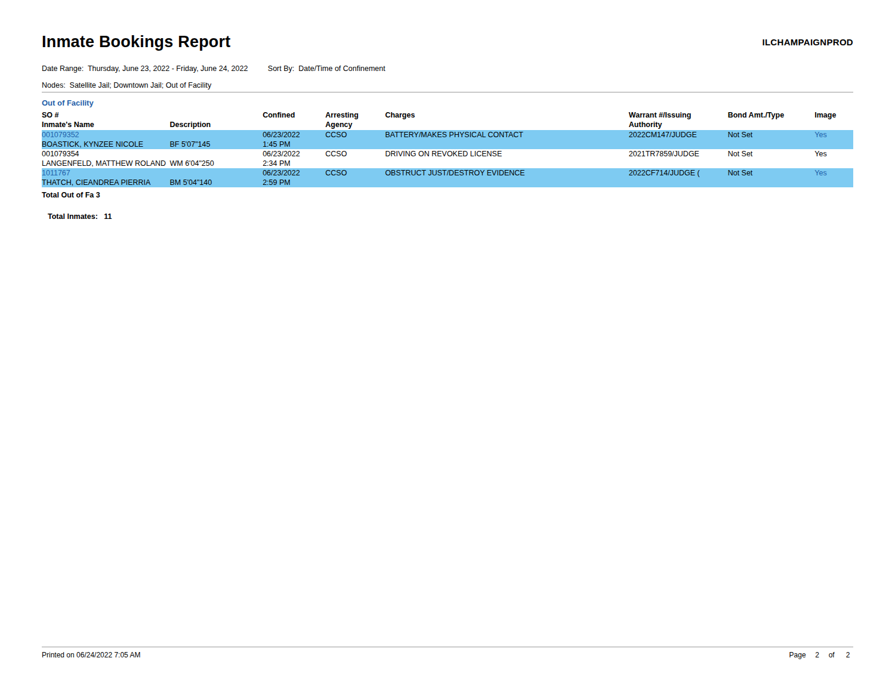ILCHAMPAIGNPROD
Inmate Bookings Report
Date Range: Thursday, June 23, 2022 - Friday, June 24, 2022 Sort By: Date/Time of Confinement
Nodes: Satellite Jail; Downtown Jail; Out of Facility
Out of Facility
| SO # | | Confined | Arresting | Charges | Warrant #/Issuing | Bond Amt./Type | Image |
| --- | --- | --- | --- | --- | --- | --- | --- |
| Inmate's Name | Description | | Agency | | Authority | | |
| 001079352 | | 06/23/2022 | CCSO | BATTERY/MAKES PHYSICAL CONTACT | 2022CM147/JUDGE | Not Set | Yes |
| BOASTICK, KYNZEE NICOLE | BF 5'07"145 | 1:45 PM | | | | | |
| 001079354 | | 06/23/2022 | CCSO | DRIVING ON REVOKED LICENSE | 2021TR7859/JUDGE | Not Set | Yes |
| LANGENFELD, MATTHEW ROLAND | WM 6'04"250 | 2:34 PM | | | | | |
| 1011767 | | 06/23/2022 | CCSO | OBSTRUCT JUST/DESTROY EVIDENCE | 2022CF714/JUDGE ( | Not Set | Yes |
| THATCH, CIEANDREA PIERRIA | BM 5'04"140 | 2:59 PM | | | | | |
Total Out of Fa 3
Total Inmates: 11
Printed on 06/24/2022 7:05 AM
Page 2 of 2